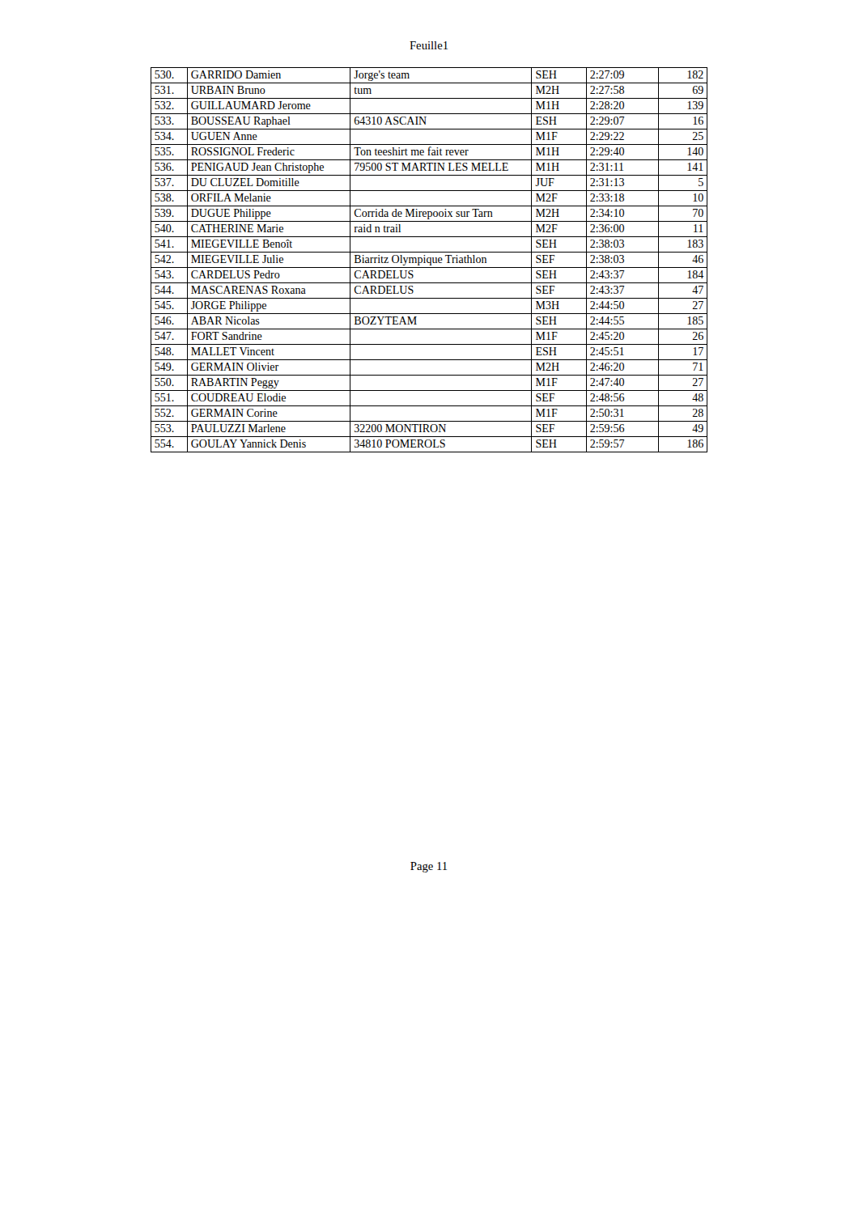Feuille1
| 530. | GARRIDO Damien | Jorge's team | SEH | 2:27:09 | 182 |
| 531. | URBAIN Bruno | tum | M2H | 2:27:58 | 69 |
| 532. | GUILLAUMARD Jerome | | M1H | 2:28:20 | 139 |
| 533. | BOUSSEAU Raphael | 64310 ASCAIN | ESH | 2:29:07 | 16 |
| 534. | UGUEN Anne | | M1F | 2:29:22 | 25 |
| 535. | ROSSIGNOL Frederic | Ton teeshirt me fait rever | M1H | 2:29:40 | 140 |
| 536. | PENIGAUD Jean Christophe | 79500 ST MARTIN LES MELLE | M1H | 2:31:11 | 141 |
| 537. | DU CLUZEL Domitille | | JUF | 2:31:13 | 5 |
| 538. | ORFILA Melanie | | M2F | 2:33:18 | 10 |
| 539. | DUGUE Philippe | Corrida de Mirepooix sur Tarn | M2H | 2:34:10 | 70 |
| 540. | CATHERINE Marie | raid n trail | M2F | 2:36:00 | 11 |
| 541. | MIEGEVILLE Benoît | | SEH | 2:38:03 | 183 |
| 542. | MIEGEVILLE Julie | Biarritz Olympique Triathlon | SEF | 2:38:03 | 46 |
| 543. | CARDELUS Pedro | CARDELUS | SEH | 2:43:37 | 184 |
| 544. | MASCARENAS Roxana | CARDELUS | SEF | 2:43:37 | 47 |
| 545. | JORGE Philippe | | M3H | 2:44:50 | 27 |
| 546. | ABAR Nicolas | BOZYTEAM | SEH | 2:44:55 | 185 |
| 547. | FORT Sandrine | | M1F | 2:45:20 | 26 |
| 548. | MALLET Vincent | | ESH | 2:45:51 | 17 |
| 549. | GERMAIN Olivier | | M2H | 2:46:20 | 71 |
| 550. | RABARTIN Peggy | | M1F | 2:47:40 | 27 |
| 551. | COUDREAU Elodie | | SEF | 2:48:56 | 48 |
| 552. | GERMAIN Corine | | M1F | 2:50:31 | 28 |
| 553. | PAULUZZI Marlene | 32200 MONTIRON | SEF | 2:59:56 | 49 |
| 554. | GOULAY Yannick Denis | 34810 POMEROLS | SEH | 2:59:57 | 186 |
Page 11